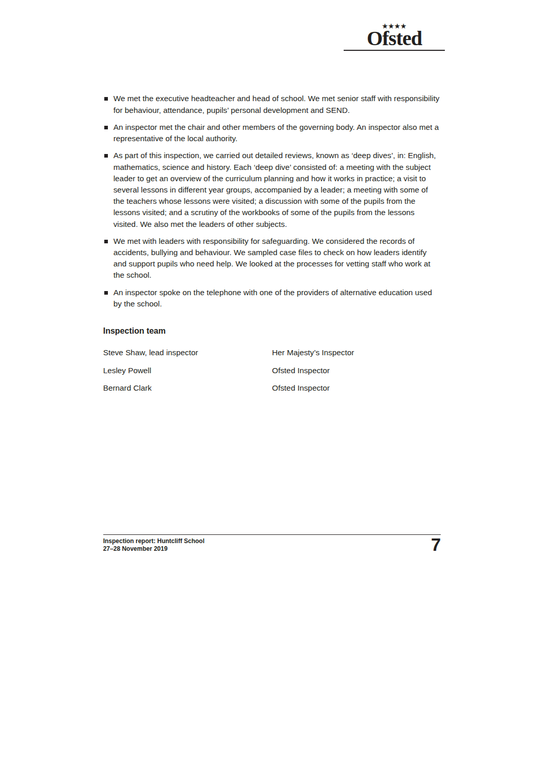★★★★
Ofsted
We met the executive headteacher and head of school. We met senior staff with responsibility for behaviour, attendance, pupils’ personal development and SEND.
An inspector met the chair and other members of the governing body. An inspector also met a representative of the local authority.
As part of this inspection, we carried out detailed reviews, known as ‘deep dives’, in: English, mathematics, science and history. Each ‘deep dive’ consisted of: a meeting with the subject leader to get an overview of the curriculum planning and how it works in practice; a visit to several lessons in different year groups, accompanied by a leader; a meeting with some of the teachers whose lessons were visited; a discussion with some of the pupils from the lessons visited; and a scrutiny of the workbooks of some of the pupils from the lessons visited. We also met the leaders of other subjects.
We met with leaders with responsibility for safeguarding. We considered the records of accidents, bullying and behaviour. We sampled case files to check on how leaders identify and support pupils who need help. We looked at the processes for vetting staff who work at the school.
An inspector spoke on the telephone with one of the providers of alternative education used by the school.
Inspection team
| Steve Shaw, lead inspector | Her Majesty’s Inspector |
| Lesley Powell | Ofsted Inspector |
| Bernard Clark | Ofsted Inspector |
Inspection report: Huntcliff School
27–28 November 2019
7